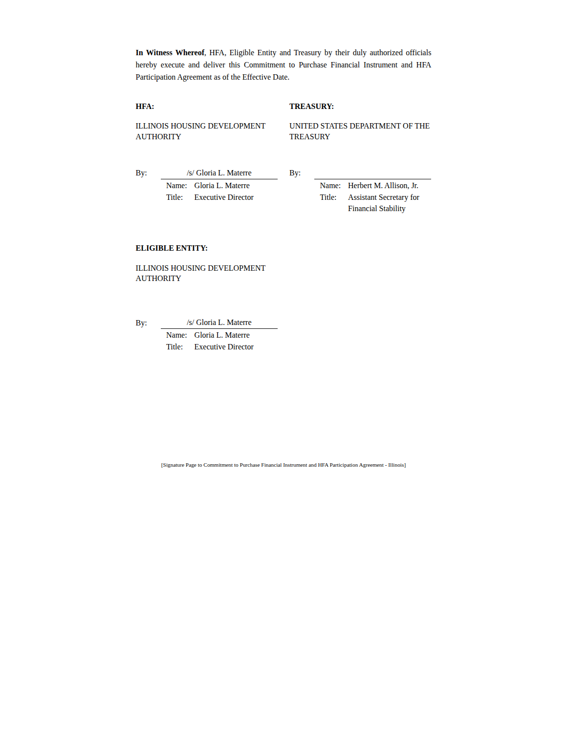In Witness Whereof, HFA, Eligible Entity and Treasury by their duly authorized officials hereby execute and deliver this Commitment to Purchase Financial Instrument and HFA Participation Agreement as of the Effective Date.
| HFA: ILLINOIS HOUSING DEVELOPMENT AUTHORITY / By: / /s/ Gloria L. Materre / Name: Gloria L. Materre Title: Executive Director | | TREASURY: UNITED STATES DEPARTMENT OF THE TREASURY / By: / / Name: Herbert M. Allison, Jr. Title: Assistant Secretary for Financial Stability |
| ELIGIBLE ENTITY: ILLINOIS HOUSING DEVELOPMENT AUTHORITY / By: / /s/ Gloria L. Materre / Name: Gloria L. Materre Title: Executive Director | | |
[Signature Page to Commitment to Purchase Financial Instrument and HFA Participation Agreement - Illinois]